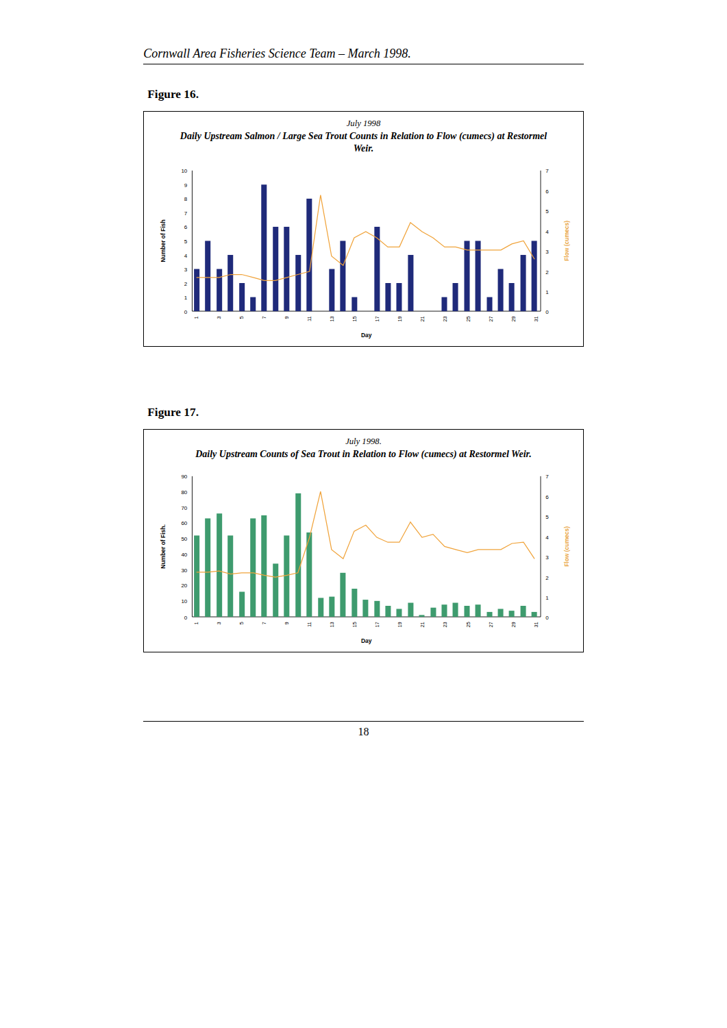Cornwall Area Fisheries Science Team – March 1998.
Figure 16.
July 1998
Daily Upstream Salmon / Large Sea Trout Counts in Relation to Flow (cumecs) at Restormel Weir.
10 9 8 7 6 5 4 3 2 1 0 7 6 5 4 3 2 1 0 Number of Fish Flow (cumecs) Day 1 3 5 7 9 11 13 15 17 19 21 23 25 27 29 31
Figure 17.
July 1998.
Daily Upstream Counts of Sea Trout in Relation to Flow (cumecs) at Restormel Weir.
90 80 70 60 50 40 30 20 10 0 7 6 5 4 3 2 1 0 Number of Fish. Flow (cumecs) Day 1 3 5 7 9 11 13 15 17 19 21 23 25 27 29 31
18